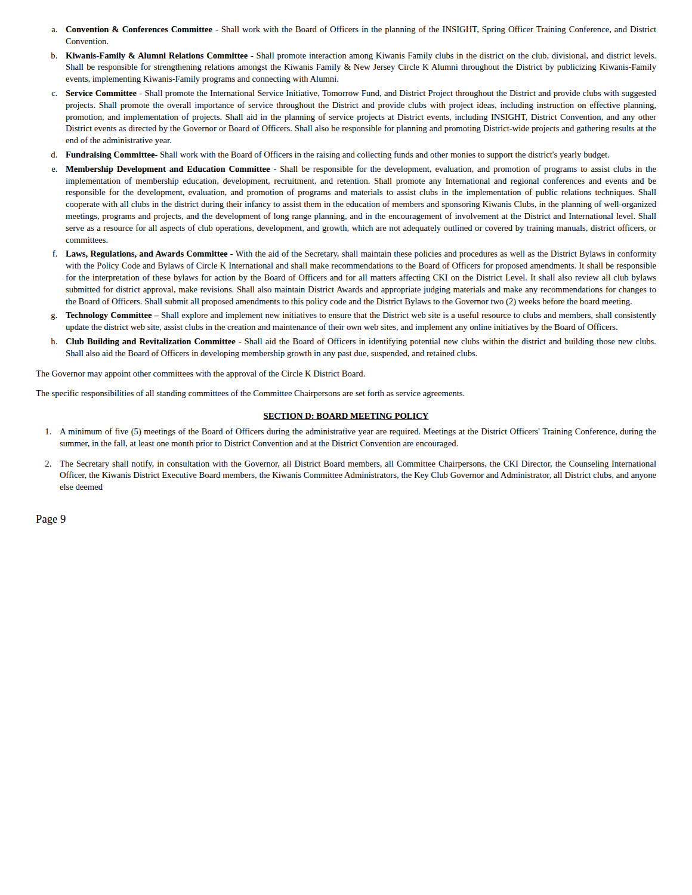Convention & Conferences Committee - Shall work with the Board of Officers in the planning of the INSIGHT, Spring Officer Training Conference, and District Convention.
Kiwanis-Family & Alumni Relations Committee - Shall promote interaction among Kiwanis Family clubs in the district on the club, divisional, and district levels. Shall be responsible for strengthening relations amongst the Kiwanis Family & New Jersey Circle K Alumni throughout the District by publicizing Kiwanis-Family events, implementing Kiwanis-Family programs and connecting with Alumni.
Service Committee - Shall promote the International Service Initiative, Tomorrow Fund, and District Project throughout the District and provide clubs with suggested projects. Shall promote the overall importance of service throughout the District and provide clubs with project ideas, including instruction on effective planning, promotion, and implementation of projects. Shall aid in the planning of service projects at District events, including INSIGHT, District Convention, and any other District events as directed by the Governor or Board of Officers. Shall also be responsible for planning and promoting District-wide projects and gathering results at the end of the administrative year.
Fundraising Committee- Shall work with the Board of Officers in the raising and collecting funds and other monies to support the district's yearly budget.
Membership Development and Education Committee - Shall be responsible for the development, evaluation, and promotion of programs to assist clubs in the implementation of membership education, development, recruitment, and retention. Shall promote any International and regional conferences and events and be responsible for the development, evaluation, and promotion of programs and materials to assist clubs in the implementation of public relations techniques. Shall cooperate with all clubs in the district during their infancy to assist them in the education of members and sponsoring Kiwanis Clubs, in the planning of well-organized meetings, programs and projects, and the development of long range planning, and in the encouragement of involvement at the District and International level. Shall serve as a resource for all aspects of club operations, development, and growth, which are not adequately outlined or covered by training manuals, district officers, or committees.
Laws, Regulations, and Awards Committee - With the aid of the Secretary, shall maintain these policies and procedures as well as the District Bylaws in conformity with the Policy Code and Bylaws of Circle K International and shall make recommendations to the Board of Officers for proposed amendments. It shall be responsible for the interpretation of these bylaws for action by the Board of Officers and for all matters affecting CKI on the District Level. It shall also review all club bylaws submitted for district approval, make revisions. Shall also maintain District Awards and appropriate judging materials and make any recommendations for changes to the Board of Officers. Shall submit all proposed amendments to this policy code and the District Bylaws to the Governor two (2) weeks before the board meeting.
Technology Committee – Shall explore and implement new initiatives to ensure that the District web site is a useful resource to clubs and members, shall consistently update the district web site, assist clubs in the creation and maintenance of their own web sites, and implement any online initiatives by the Board of Officers.
Club Building and Revitalization Committee - Shall aid the Board of Officers in identifying potential new clubs within the district and building those new clubs. Shall also aid the Board of Officers in developing membership growth in any past due, suspended, and retained clubs.
The Governor may appoint other committees with the approval of the Circle K District Board.
The specific responsibilities of all standing committees of the Committee Chairpersons are set forth as service agreements.
SECTION D: BOARD MEETING POLICY
A minimum of five (5) meetings of the Board of Officers during the administrative year are required. Meetings at the District Officers' Training Conference, during the summer, in the fall, at least one month prior to District Convention and at the District Convention are encouraged.
The Secretary shall notify, in consultation with the Governor, all District Board members, all Committee Chairpersons, the CKI Director, the Counseling International Officer, the Kiwanis District Executive Board members, the Kiwanis Committee Administrators, the Key Club Governor and Administrator, all District clubs, and anyone else deemed
Page 9